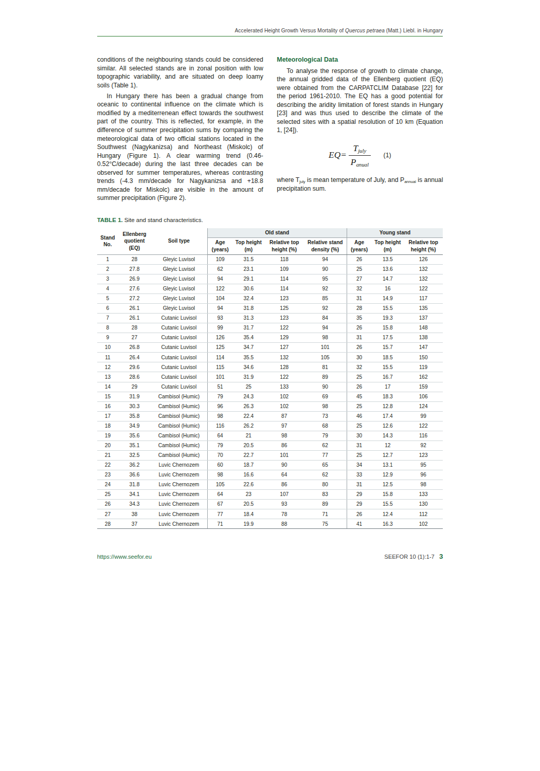Accelerated Height Growth Versus Mortality of Quercus petraea (Matt.) Liebl. in Hungary
conditions of the neighbouring stands could be considered similar. All selected stands are in zonal position with low topographic variability, and are situated on deep loamy soils (Table 1).
In Hungary there has been a gradual change from oceanic to continental influence on the climate which is modified by a mediterrenean effect towards the southwest part of the country. This is reflected, for example, in the difference of summer precipitation sums by comparing the meteorological data of two official stations located in the Southwest (Nagykanizsa) and Northeast (Miskolc) of Hungary (Figure 1). A clear warming trend (0.46-0.52°C/decade) during the last three decades can be observed for summer temperatures, whereas contrasting trends (-4.3 mm/decade for Nagykanizsa and +18.8 mm/decade for Miskolc) are visible in the amount of summer precipitation (Figure 2).
Meteorological Data
To analyse the response of growth to climate change, the annual gridded data of the Ellenberg quotient (EQ) were obtained from the CARPATCLIM Database [22] for the period 1961-2010. The EQ has a good potential for describing the aridity limitation of forest stands in Hungary [23] and was thus used to describe the climate of the selected sites with a spatial resolution of 10 km (Equation 1, [24]).
EQ= Tjuly Panual (1)
where Tjuly is mean temperature of July, and Pannual is annual precipitation sum.
TABLE 1. Site and stand characteristics.
| Stand No. | Ellenberg quotient (EQ) | Soil type | Old stand | Young stand |
| --- | --- | --- | --- | --- |
| Age (years) | Top height (m) | Relative top height (%) | Relative stand density (%) | Age (years) | Top height (m) | Relative top height (%) |
| 1 | 28 | Gleyic Luvisol | 109 | 31.5 | 118 | 94 | 26 | 13.5 | 126 |
| 2 | 27.8 | Gleyic Luvisol | 62 | 23.1 | 109 | 90 | 25 | 13.6 | 132 |
| 3 | 26.9 | Gleyic Luvisol | 94 | 29.1 | 114 | 95 | 27 | 14.7 | 132 |
| 4 | 27.6 | Gleyic Luvisol | 122 | 30.6 | 114 | 92 | 32 | 16 | 122 |
| 5 | 27.2 | Gleyic Luvisol | 104 | 32.4 | 123 | 85 | 31 | 14.9 | 117 |
| 6 | 26.1 | Gleyic Luvisol | 94 | 31.8 | 125 | 92 | 28 | 15.5 | 135 |
| 7 | 26.1 | Cutanic Luvisol | 93 | 31.3 | 123 | 84 | 35 | 19.3 | 137 |
| 8 | 28 | Cutanic Luvisol | 99 | 31.7 | 122 | 94 | 26 | 15.8 | 148 |
| 9 | 27 | Cutanic Luvisol | 126 | 35.4 | 129 | 98 | 31 | 17.5 | 138 |
| 10 | 26.8 | Cutanic Luvisol | 125 | 34.7 | 127 | 101 | 26 | 15.7 | 147 |
| 11 | 26.4 | Cutanic Luvisol | 114 | 35.5 | 132 | 105 | 30 | 18.5 | 150 |
| 12 | 29.6 | Cutanic Luvisol | 115 | 34.6 | 128 | 81 | 32 | 15.5 | 119 |
| 13 | 28.6 | Cutanic Luvisol | 101 | 31.9 | 122 | 89 | 25 | 16.7 | 162 |
| 14 | 29 | Cutanic Luvisol | 51 | 25 | 133 | 90 | 26 | 17 | 159 |
| 15 | 31.9 | Cambisol (Humic) | 79 | 24.3 | 102 | 69 | 45 | 18.3 | 106 |
| 16 | 30.3 | Cambisol (Humic) | 96 | 26.3 | 102 | 98 | 25 | 12.8 | 124 |
| 17 | 35.8 | Cambisol (Humic) | 98 | 22.4 | 87 | 73 | 46 | 17.4 | 99 |
| 18 | 34.9 | Cambisol (Humic) | 116 | 26.2 | 97 | 68 | 25 | 12.6 | 122 |
| 19 | 35.6 | Cambisol (Humic) | 64 | 21 | 98 | 79 | 30 | 14.3 | 116 |
| 20 | 35.1 | Cambisol (Humic) | 79 | 20.5 | 86 | 62 | 31 | 12 | 92 |
| 21 | 32.5 | Cambisol (Humic) | 70 | 22.7 | 101 | 77 | 25 | 12.7 | 123 |
| 22 | 36.2 | Luvic Chernozem | 60 | 18.7 | 90 | 65 | 34 | 13.1 | 95 |
| 23 | 36.6 | Luvic Chernozem | 98 | 16.6 | 64 | 62 | 33 | 12.9 | 96 |
| 24 | 31.8 | Luvic Chernozem | 105 | 22.6 | 86 | 80 | 31 | 12.5 | 98 |
| 25 | 34.1 | Luvic Chernozem | 64 | 23 | 107 | 83 | 29 | 15.8 | 133 |
| 26 | 34.3 | Luvic Chernozem | 67 | 20.5 | 93 | 89 | 29 | 15.5 | 130 |
| 27 | 38 | Luvic Chernozem | 77 | 18.4 | 78 | 71 | 26 | 12.4 | 112 |
| 28 | 37 | Luvic Chernozem | 71 | 19.9 | 88 | 75 | 41 | 16.3 | 102 |
https://www.seefor.eu
SEEFOR 10 (1):1-7 3